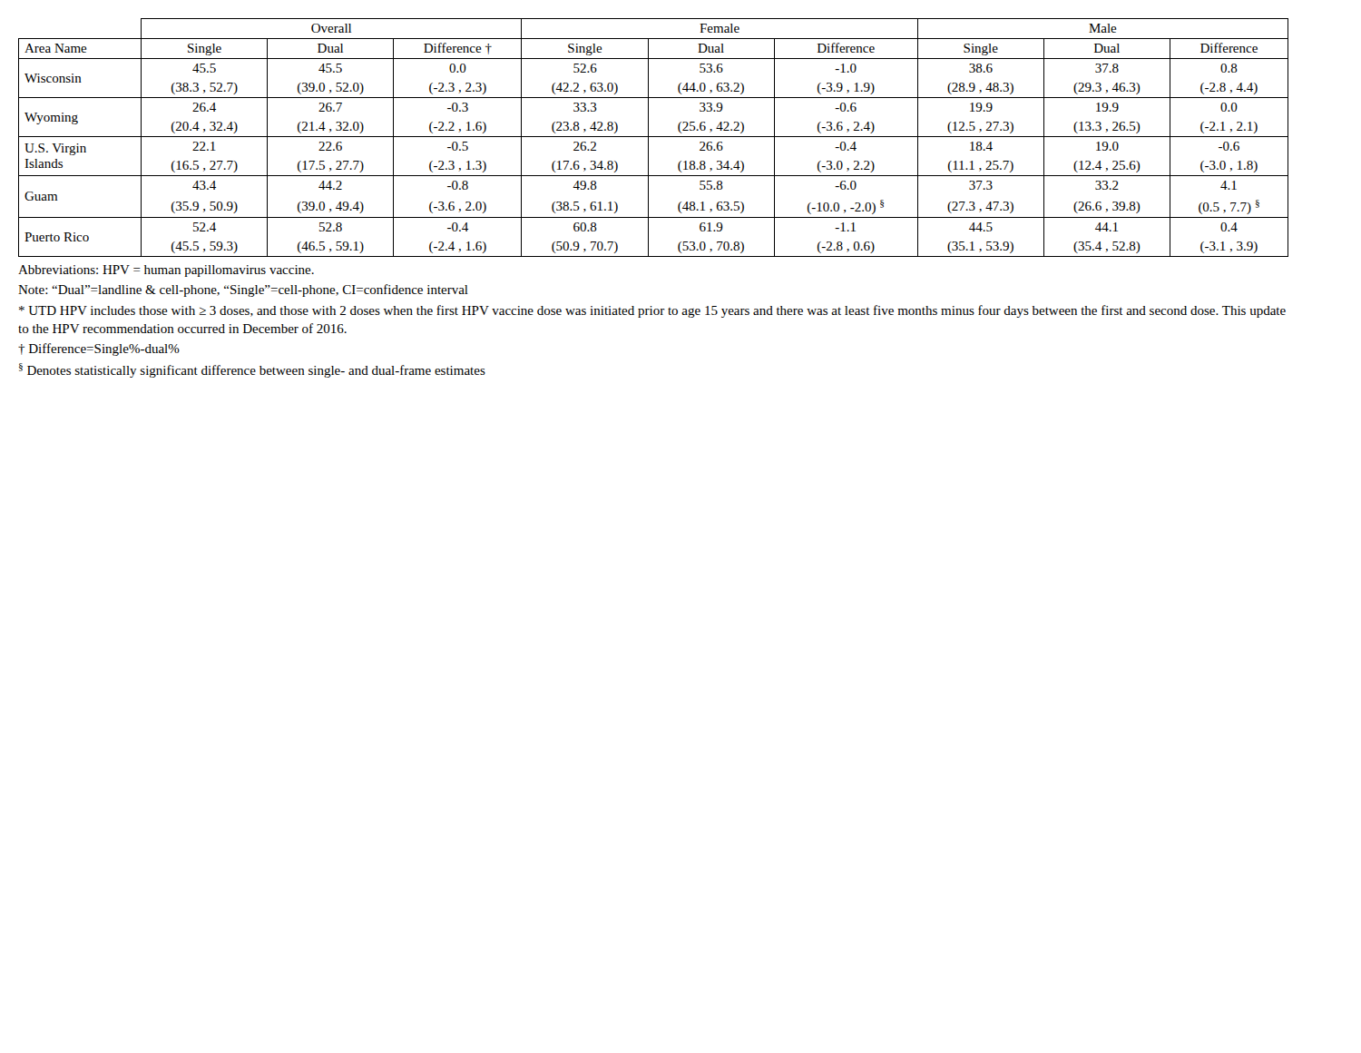| | Overall | Female | Male |
| --- | --- | --- | --- |
| Area Name | Single | Dual | Difference † | Single | Dual | Difference | Single | Dual | Difference |
| Wisconsin | 45.5 | 45.5 | 0.0 | 52.6 | 53.6 | -1.0 | 38.6 | 37.8 | 0.8 |
| (38.3 , 52.7) | (39.0 , 52.0) | (-2.3 , 2.3) | (42.2 , 63.0) | (44.0 , 63.2) | (-3.9 , 1.9) | (28.9 , 48.3) | (29.3 , 46.3) | (-2.8 , 4.4) |
| Wyoming | 26.4 | 26.7 | -0.3 | 33.3 | 33.9 | -0.6 | 19.9 | 19.9 | 0.0 |
| (20.4 , 32.4) | (21.4 , 32.0) | (-2.2 , 1.6) | (23.8 , 42.8) | (25.6 , 42.2) | (-3.6 , 2.4) | (12.5 , 27.3) | (13.3 , 26.5) | (-2.1 , 2.1) |
| U.S. Virgin Islands | 22.1 | 22.6 | -0.5 | 26.2 | 26.6 | -0.4 | 18.4 | 19.0 | -0.6 |
| (16.5 , 27.7) | (17.5 , 27.7) | (-2.3 , 1.3) | (17.6 , 34.8) | (18.8 , 34.4) | (-3.0 , 2.2) | (11.1 , 25.7) | (12.4 , 25.6) | (-3.0 , 1.8) |
| Guam | 43.4 | 44.2 | -0.8 | 49.8 | 55.8 | -6.0 | 37.3 | 33.2 | 4.1 |
| (35.9 , 50.9) | (39.0 , 49.4) | (-3.6 , 2.0) | (38.5 , 61.1) | (48.1 , 63.5) | (-10.0 , -2.0) § | (27.3 , 47.3) | (26.6 , 39.8) | (0.5 , 7.7) § |
| Puerto Rico | 52.4 | 52.8 | -0.4 | 60.8 | 61.9 | -1.1 | 44.5 | 44.1 | 0.4 |
| (45.5 , 59.3) | (46.5 , 59.1) | (-2.4 , 1.6) | (50.9 , 70.7) | (53.0 , 70.8) | (-2.8 , 0.6) | (35.1 , 53.9) | (35.4 , 52.8) | (-3.1 , 3.9) |
Abbreviations: HPV = human papillomavirus vaccine.
Note: “Dual”=landline & cell-phone, “Single”=cell-phone, CI=confidence interval
* UTD HPV includes those with ≥ 3 doses, and those with 2 doses when the first HPV vaccine dose was initiated prior to age 15 years and there was at least five months minus four days between the first and second dose. This update to the HPV recommendation occurred in December of 2016.
† Difference=Single%-dual%
§ Denotes statistically significant difference between single- and dual-frame estimates